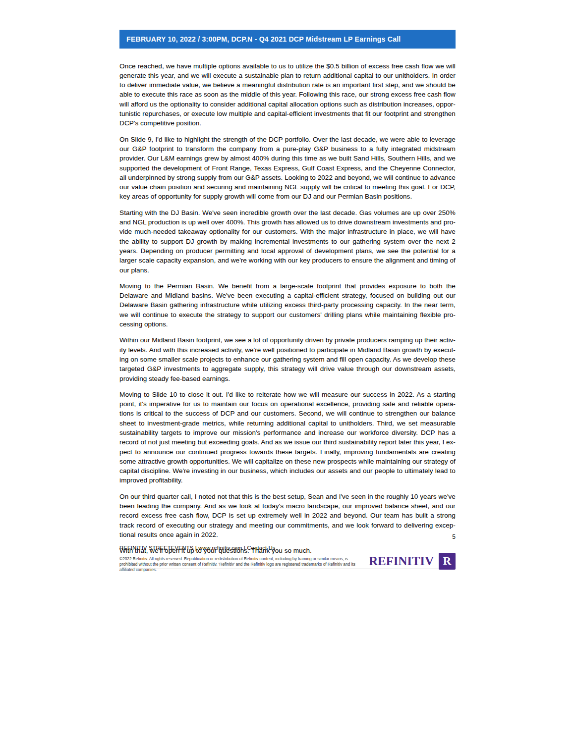FEBRUARY 10, 2022 / 3:00PM, DCP.N - Q4 2021 DCP Midstream LP Earnings Call
Once reached, we have multiple options available to us to utilize the $0.5 billion of excess free cash flow we will generate this year, and we will execute a sustainable plan to return additional capital to our unitholders. In order to deliver immediate value, we believe a meaningful distribution rate is an important first step, and we should be able to execute this race as soon as the middle of this year. Following this race, our strong excess free cash flow will afford us the optionality to consider additional capital allocation options such as distribution increases, opportunistic repurchases, or execute low multiple and capital-efficient investments that fit our footprint and strengthen DCP's competitive position.
On Slide 9, I'd like to highlight the strength of the DCP portfolio. Over the last decade, we were able to leverage our G&P footprint to transform the company from a pure-play G&P business to a fully integrated midstream provider. Our L&M earnings grew by almost 400% during this time as we built Sand Hills, Southern Hills, and we supported the development of Front Range, Texas Express, Gulf Coast Express, and the Cheyenne Connector, all underpinned by strong supply from our G&P assets. Looking to 2022 and beyond, we will continue to advance our value chain position and securing and maintaining NGL supply will be critical to meeting this goal. For DCP, key areas of opportunity for supply growth will come from our DJ and our Permian Basin positions.
Starting with the DJ Basin. We've seen incredible growth over the last decade. Gas volumes are up over 250% and NGL production is up well over 400%. This growth has allowed us to drive downstream investments and provide much-needed takeaway optionality for our customers. With the major infrastructure in place, we will have the ability to support DJ growth by making incremental investments to our gathering system over the next 2 years. Depending on producer permitting and local approval of development plans, we see the potential for a larger scale capacity expansion, and we're working with our key producers to ensure the alignment and timing of our plans.
Moving to the Permian Basin. We benefit from a large-scale footprint that provides exposure to both the Delaware and Midland basins. We've been executing a capital-efficient strategy, focused on building out our Delaware Basin gathering infrastructure while utilizing excess third-party processing capacity. In the near term, we will continue to execute the strategy to support our customers' drilling plans while maintaining flexible processing options.
Within our Midland Basin footprint, we see a lot of opportunity driven by private producers ramping up their activity levels. And with this increased activity, we're well positioned to participate in Midland Basin growth by executing on some smaller scale projects to enhance our gathering system and fill open capacity. As we develop these targeted G&P investments to aggregate supply, this strategy will drive value through our downstream assets, providing steady fee-based earnings.
Moving to Slide 10 to close it out. I'd like to reiterate how we will measure our success in 2022. As a starting point, it's imperative for us to maintain our focus on operational excellence, providing safe and reliable operations is critical to the success of DCP and our customers. Second, we will continue to strengthen our balance sheet to investment-grade metrics, while returning additional capital to unitholders. Third, we set measurable sustainability targets to improve our mission's performance and increase our workforce diversity. DCP has a record of not just meeting but exceeding goals. And as we issue our third sustainability report later this year, I expect to announce our continued progress towards these targets. Finally, improving fundamentals are creating some attractive growth opportunities. We will capitalize on these new prospects while maintaining our strategy of capital discipline. We're investing in our business, which includes our assets and our people to ultimately lead to improved profitability.
On our third quarter call, I noted not that this is the best setup, Sean and I've seen in the roughly 10 years we've been leading the company. And as we look at today's macro landscape, our improved balance sheet, and our record excess free cash flow, DCP is set up extremely well in 2022 and beyond. Our team has built a strong track record of executing our strategy and meeting our commitments, and we look forward to delivering exceptional results once again in 2022.
With that, we'll open it up to your questions. Thank you so much.
5
REFINITIV STREETEVENTS | www.refinitiv.com | Contact Us
©2022 Refinitiv. All rights reserved. Republication or redistribution of Refinitiv content, including by framing or similar means, is prohibited without the prior written consent of Refinitiv. 'Refinitiv' and the Refinitiv logo are registered trademarks of Refinitiv and its affiliated companies.
REFINITIV R